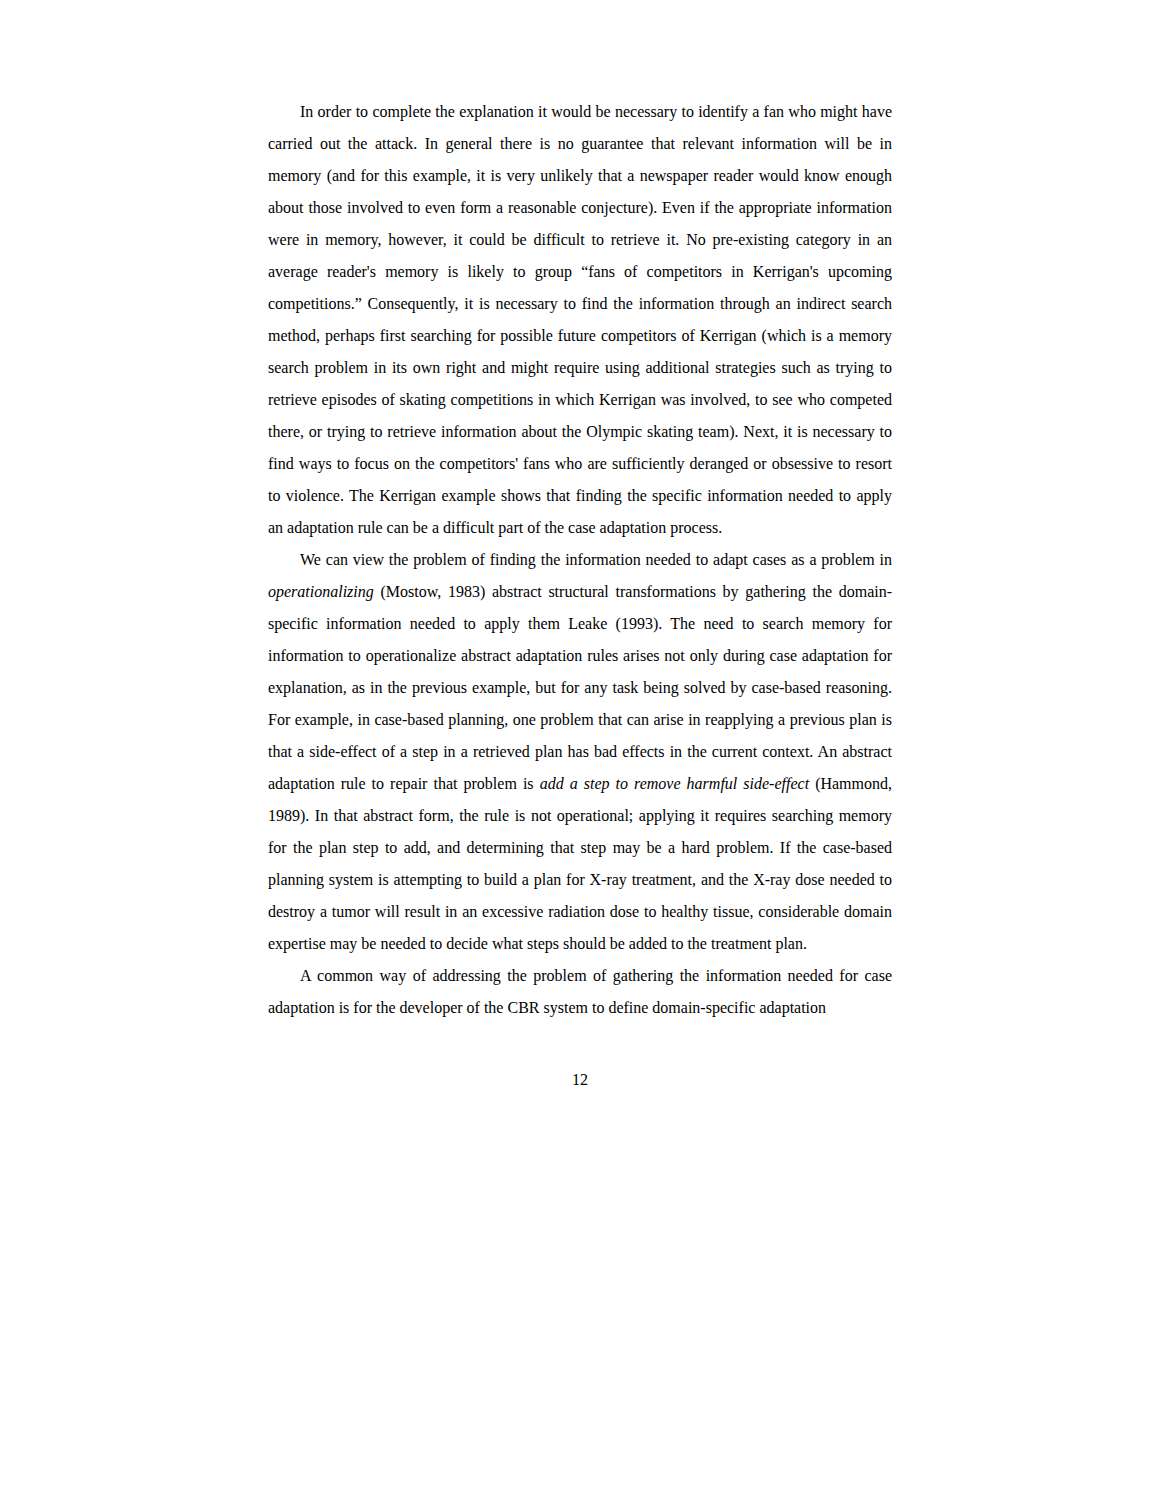In order to complete the explanation it would be necessary to identify a fan who might have carried out the attack. In general there is no guarantee that relevant information will be in memory (and for this example, it is very unlikely that a newspaper reader would know enough about those involved to even form a reasonable conjecture). Even if the appropriate information were in memory, however, it could be difficult to retrieve it. No pre-existing category in an average reader's memory is likely to group “fans of competitors in Kerrigan's upcoming competitions.” Consequently, it is necessary to find the information through an indirect search method, perhaps first searching for possible future competitors of Kerrigan (which is a memory search problem in its own right and might require using additional strategies such as trying to retrieve episodes of skating competitions in which Kerrigan was involved, to see who competed there, or trying to retrieve information about the Olympic skating team). Next, it is necessary to find ways to focus on the competitors' fans who are sufficiently deranged or obsessive to resort to violence. The Kerrigan example shows that finding the specific information needed to apply an adaptation rule can be a difficult part of the case adaptation process.
We can view the problem of finding the information needed to adapt cases as a problem in operationalizing (Mostow, 1983) abstract structural transformations by gathering the domain-specific information needed to apply them Leake (1993). The need to search memory for information to operationalize abstract adaptation rules arises not only during case adaptation for explanation, as in the previous example, but for any task being solved by case-based reasoning. For example, in case-based planning, one problem that can arise in reapplying a previous plan is that a side-effect of a step in a retrieved plan has bad effects in the current context. An abstract adaptation rule to repair that problem is add a step to remove harmful side-effect (Hammond, 1989). In that abstract form, the rule is not operational; applying it requires searching memory for the plan step to add, and determining that step may be a hard problem. If the case-based planning system is attempting to build a plan for X-ray treatment, and the X-ray dose needed to destroy a tumor will result in an excessive radiation dose to healthy tissue, considerable domain expertise may be needed to decide what steps should be added to the treatment plan.
A common way of addressing the problem of gathering the information needed for case adaptation is for the developer of the CBR system to define domain-specific adaptation
12